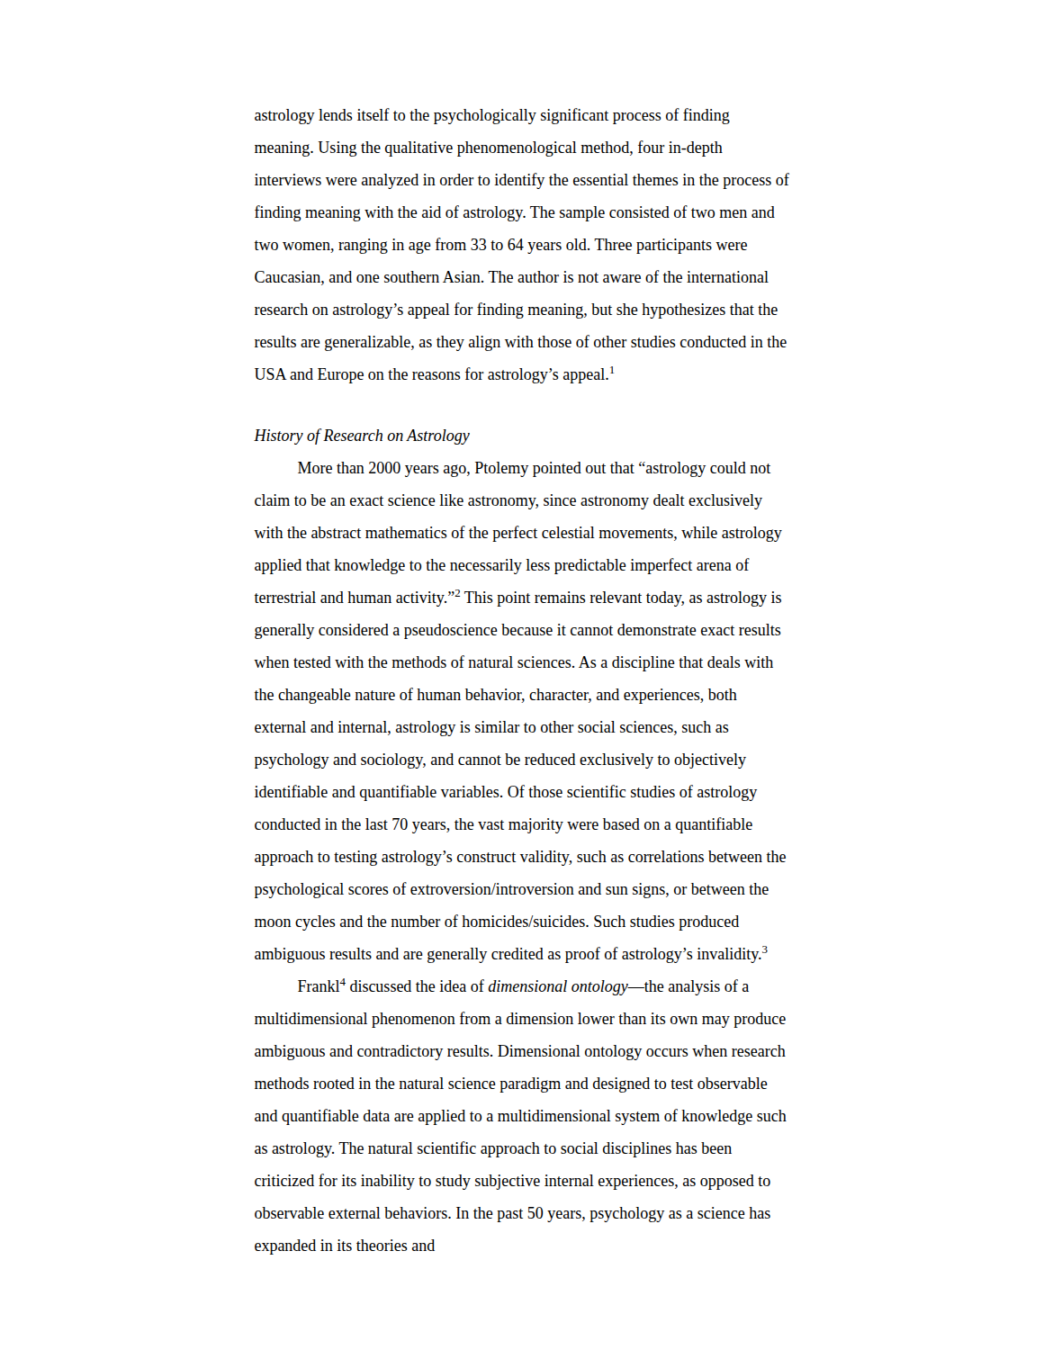astrology lends itself to the psychologically significant process of finding meaning. Using the qualitative phenomenological method, four in-depth interviews were analyzed in order to identify the essential themes in the process of finding meaning with the aid of astrology. The sample consisted of two men and two women, ranging in age from 33 to 64 years old. Three participants were Caucasian, and one southern Asian. The author is not aware of the international research on astrology’s appeal for finding meaning, but she hypothesizes that the results are generalizable, as they align with those of other studies conducted in the USA and Europe on the reasons for astrology’s appeal.1
History of Research on Astrology
More than 2000 years ago, Ptolemy pointed out that “astrology could not claim to be an exact science like astronomy, since astronomy dealt exclusively with the abstract mathematics of the perfect celestial movements, while astrology applied that knowledge to the necessarily less predictable imperfect arena of terrestrial and human activity.”2 This point remains relevant today, as astrology is generally considered a pseudoscience because it cannot demonstrate exact results when tested with the methods of natural sciences. As a discipline that deals with the changeable nature of human behavior, character, and experiences, both external and internal, astrology is similar to other social sciences, such as psychology and sociology, and cannot be reduced exclusively to objectively identifiable and quantifiable variables. Of those scientific studies of astrology conducted in the last 70 years, the vast majority were based on a quantifiable approach to testing astrology’s construct validity, such as correlations between the psychological scores of extroversion/introversion and sun signs, or between the moon cycles and the number of homicides/suicides. Such studies produced ambiguous results and are generally credited as proof of astrology’s invalidity.3
Frankl4 discussed the idea of dimensional ontology—the analysis of a multidimensional phenomenon from a dimension lower than its own may produce ambiguous and contradictory results. Dimensional ontology occurs when research methods rooted in the natural science paradigm and designed to test observable and quantifiable data are applied to a multidimensional system of knowledge such as astrology. The natural scientific approach to social disciplines has been criticized for its inability to study subjective internal experiences, as opposed to observable external behaviors. In the past 50 years, psychology as a science has expanded in its theories and